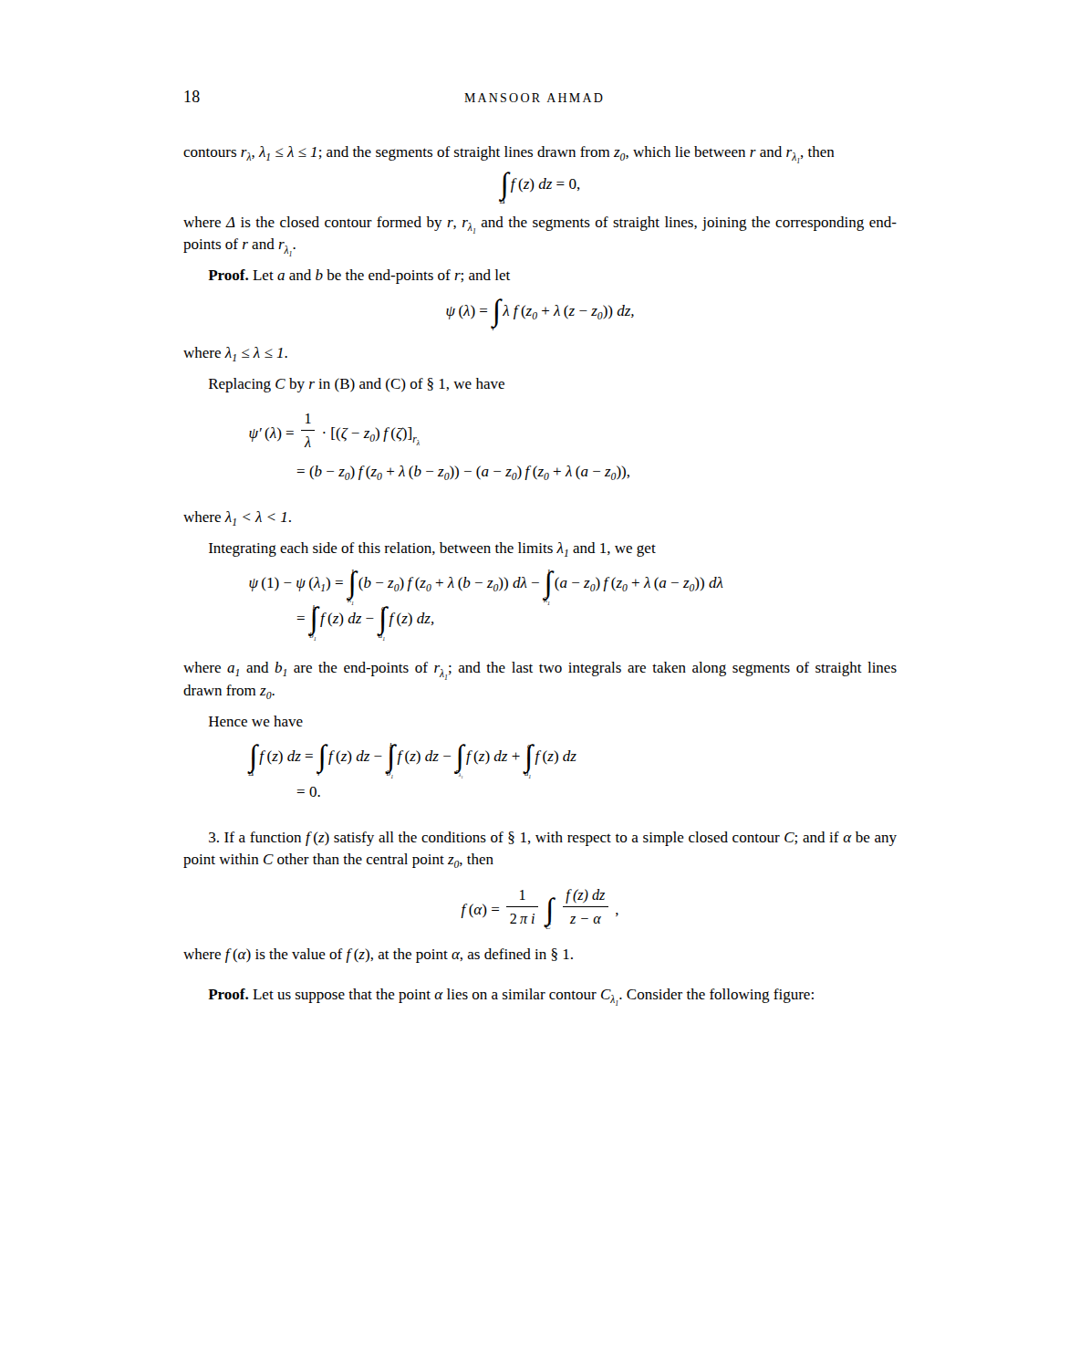18
Mansoor Ahmad
contours rλ, λ1 ≤ λ ≤ 1; and the segments of straight lines drawn from z0, which lie between r and rλ1, then
∫Δ f (z) dz = 0,
where Δ is the closed contour formed by r, rλ1 and the segments of straight lines, joining the corresponding end-points of r and rλ1.
Proof. Let a and b be the end-points of r; and let
ψ (λ) = ∫r λ f (z0 + λ (z − z0)) dz,
where λ1 ≤ λ ≤ 1.
Replacing C by r in (B) and (C) of § 1, we have
ψ′ (λ) = 1 λ·[(ζ − z0) f (ζ)]rλ = (b − z0) f (z0 + λ (b − z0)) − (a − z0) f (z0 + λ (a − z0)),
where λ1 < λ < 1.
Integrating each side of this relation, between the limits λ1 and 1, we get
ψ (1) − ψ (λ1) = ∫1 λ1(b − z0) f (z0 + λ (b − z0)) dλ − ∫1 λ1(a − z0) f (z0 + λ (a − z0)) dλ = ∫bb1 f (z) dz − ∫aa1 f (z) dz,
where a1 and b1 are the end-points of rλ1; and the last two integrals are taken along segments of straight lines drawn from z0.
Hence we have
∫Δ f (z) dz = ∫r f (z) dz − ∫bb1 f (z) dz − ∫rλ1 f (z) dz + ∫aa1 f (z) dz = 0.
3. If a function f (z) satisfy all the conditions of § 1, with respect to a simple closed contour C; and if α be any point within C other than the central point z0, then
f (α) = 12 π i ∫C f (z) dz z − α ,
where f (α) is the value of f (z), at the point α, as defined in § 1.
Proof. Let us suppose that the point α lies on a similar contour Cλ1. Consider the following figure: